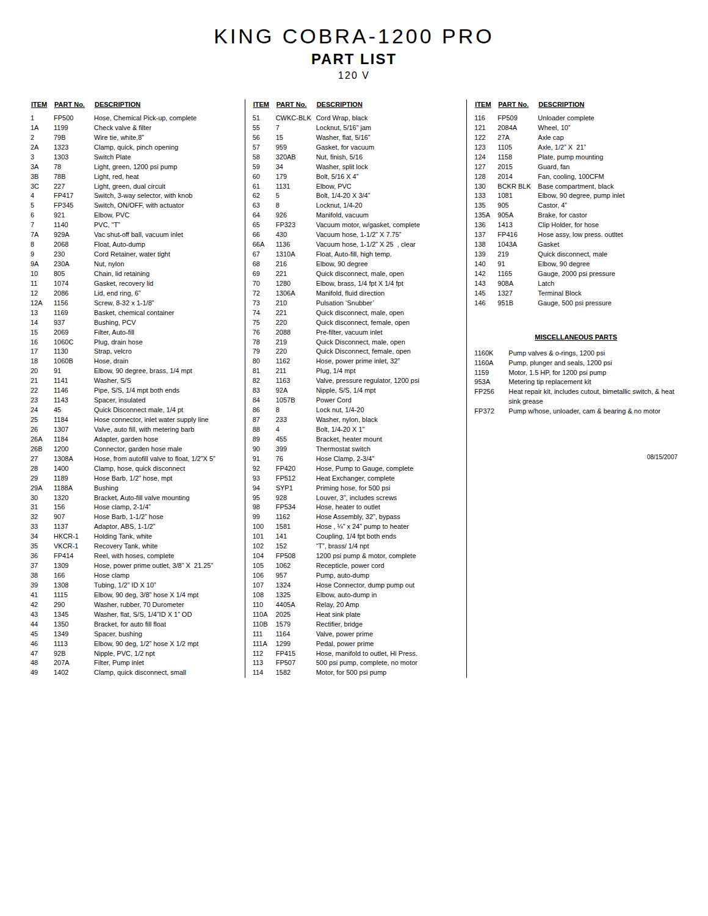KING COBRA-1200 PRO
PART LIST
120 V
| ITEM | PART No. | DESCRIPTION |
| --- | --- | --- |
| 1 | FP500 | Hose, Chemical Pick-up, complete |
| 1A | 1199 | Check valve & filter |
| 2 | 79B | Wire tie, white,8” |
| 2A | 1323 | Clamp, quick, pinch opening |
| 3 | 1303 | Switch Plate |
| 3A | 78 | Light, green, 1200 psi pump |
| 3B | 78B | Light, red, heat |
| 3C | 227 | Light, green, dual circuit |
| 4 | FP417 | Switch, 3-way selector, with knob |
| 5 | FP345 | Switch, ON/OFF, with actuator |
| 6 | 921 | Elbow, PVC |
| 7 | 1140 | PVC, “T” |
| 7A | 929A | Vac shut-off ball, vacuum inlet |
| 8 | 2068 | Float, Auto-dump |
| 9 | 230 | Cord Retainer, water tight |
| 9A | 230A | Nut, nylon |
| 10 | 805 | Chain, lid retaining |
| 11 | 1074 | Gasket, recovery lid |
| 12 | 2086 | Lid, end ring, 6” |
| 12A | 1156 | Screw, 8-32 x 1-1/8” |
| 13 | 1169 | Basket, chemical container |
| 14 | 937 | Bushing, PCV |
| 15 | 2069 | Filter, Auto-fill |
| 16 | 1060C | Plug, drain hose |
| 17 | 1130 | Strap, velcro |
| 18 | 1060B | Hose, drain |
| 20 | 91 | Elbow, 90 degree, brass, 1/4 mpt |
| 21 | 1141 | Washer, S/S |
| 22 | 1146 | Pipe, S/S, 1/4 mpt both ends |
| 23 | 1143 | Spacer, insulated |
| 24 | 45 | Quick Disconnect male, 1/4 pt |
| 25 | 1184 | Hose connector, inlet water supply line |
| 26 | 1307 | Valve, auto fill, with metering barb |
| 26A | 1184 | Adapter, garden hose |
| 26B | 1200 | Connector, garden hose male |
| 27 | 1308A | Hose, from autofill valve to float, 1/2”X 5” |
| 28 | 1400 | Clamp, hose, quick disconnect |
| 29 | 1189 | Hose Barb, 1/2” hose, mpt |
| 29A | 1188A | Bushing |
| 30 | 1320 | Bracket, Auto-fill valve mounting |
| 31 | 156 | Hose clamp, 2-1/4” |
| 32 | 907 | Hose Barb, 1-1/2” hose |
| 33 | 1137 | Adaptor, ABS, 1-1/2” |
| 34 | HKCR-1 | Holding Tank, white |
| 35 | VKCR-1 | Recovery Tank, white |
| 36 | FP414 | Reel, with hoses, complete |
| 37 | 1309 | Hose, power prime outlet, 3/8” X 21.25” |
| 38 | 166 | Hose clamp |
| 39 | 1308 | Tubing, 1/2” ID X 10” |
| 41 | 1115 | Elbow, 90 deg, 3/8” hose X 1/4 mpt |
| 42 | 290 | Washer, rubber, 70 Durometer |
| 43 | 1345 | Washer, flat, S/S, 1/4”ID X 1” OD |
| 44 | 1350 | Bracket, for auto fill float |
| 45 | 1349 | Spacer, bushing |
| 46 | 1113 | Elbow, 90 deg, 1/2” hose X 1/2 mpt |
| 47 | 92B | Nipple, PVC, 1/2 npt |
| 48 | 207A | Filter, Pump inlet |
| 49 | 1402 | Clamp, quick disconnect, small |
| ITEM | PART No. | DESCRIPTION |
| --- | --- | --- |
| 51 | CWKC-BLK | Cord Wrap, black |
| 55 | 7 | Locknut, 5/16” jam |
| 56 | 15 | Washer, flat, 5/16” |
| 57 | 959 | Gasket, for vacuum |
| 58 | 320AB | Nut, finish, 5/16 |
| 59 | 34 | Washer, split lock |
| 60 | 179 | Bolt, 5/16 X 4” |
| 61 | 1131 | Elbow, PVC |
| 62 | 5 | Bolt, 1/4-20 X 3/4” |
| 63 | 8 | Locknut, 1/4-20 |
| 64 | 926 | Manifold, vacuum |
| 65 | FP323 | Vacuum motor, w/gasket, complete |
| 66 | 430 | Vacuum hose, 1-1/2” X 7.75” |
| 66A | 1136 | Vacuum hose, 1-1/2” X 25 , clear |
| 67 | 1310A | Float, Auto-fill, high temp. |
| 68 | 216 | Elbow, 90 degree |
| 69 | 221 | Quick disconnect, male, open |
| 70 | 1280 | Elbow, brass, 1/4 fpt X 1/4 fpt |
| 72 | 1306A | Manifold, fluid direction |
| 73 | 210 | Pulsation ‘Snubber’ |
| 74 | 221 | Quick disconnect, male, open |
| 75 | 220 | Quick disconnect, female, open |
| 76 | 2088 | Pre-filter, vacuum inlet |
| 78 | 219 | Quick Disconnect, male, open |
| 79 | 220 | Quick Disconnect, female, open |
| 80 | 1162 | Hose, power prime inlet, 32” |
| 81 | 211 | Plug, 1/4 mpt |
| 82 | 1163 | Valve, pressure regulator, 1200 psi |
| 83 | 92A | Nipple, S/S, 1/4 mpt |
| 84 | 1057B | Power Cord |
| 86 | 8 | Lock nut, 1/4-20 |
| 87 | 233 | Washer, nylon, black |
| 88 | 4 | Bolt, 1/4-20 X 1” |
| 89 | 455 | Bracket, heater mount |
| 90 | 399 | Thermostat switch |
| 91 | 76 | Hose Clamp, 2-3/4” |
| 92 | FP420 | Hose, Pump to Gauge, complete |
| 93 | FP512 | Heat Exchanger, complete |
| 94 | SYP1 | Priming hose, for 500 psi |
| 95 | 928 | Louver, 3”, includes screws |
| 98 | FP534 | Hose, heater to outlet |
| 99 | 1162 | Hose Assembly, 32”, bypass |
| 100 | 1581 | Hose , ¼” x 24” pump to heater |
| 101 | 141 | Coupling, 1/4 fpt both ends |
| 102 | 152 | “T”, brass/ 1/4 npt |
| 104 | FP508 | 1200 psi pump & motor, complete |
| 105 | 1062 | Recepticle, power cord |
| 106 | 957 | Pump, auto-dump |
| 107 | 1324 | Hose Connector, dump pump out |
| 108 | 1325 | Elbow, auto-dump in |
| 110 | 4405A | Relay, 20 Amp |
| 110A | 2025 | Heat sink plate |
| 110B | 1579 | Rectifier, bridge |
| 111 | 1164 | Valve, power prime |
| 111A | 1299 | Pedal, power prime |
| 112 | FP415 | Hose, manifold to outlet, Hi Press. |
| 113 | FP507 | 500 psi pump, complete, no motor |
| 114 | 1582 | Motor, for 500 psi pump |
| ITEM | PART No. | DESCRIPTION |
| --- | --- | --- |
| 116 | FP509 | Unloader complete |
| 121 | 2084A | Wheel, 10” |
| 122 | 27A | Axle cap |
| 123 | 1105 | Axle, 1/2” X 21” |
| 124 | 1158 | Plate, pump mounting |
| 127 | 2015 | Guard, fan |
| 128 | 2014 | Fan, cooling, 100CFM |
| 130 | BCKR BLK | Base compartment, black |
| 133 | 1081 | Elbow, 90 degree, pump inlet |
| 135 | 905 | Castor, 4” |
| 135A | 905A | Brake, for castor |
| 136 | 1413 | Clip Holder, for hose |
| 137 | FP416 | Hose assy, low press. outltet |
| 138 | 1043A | Gasket |
| 139 | 219 | Quick disconnect, male |
| 140 | 91 | Elbow, 90 degree |
| 142 | 1165 | Gauge, 2000 psi pressure |
| 143 | 908A | Latch |
| 145 | 1327 | Terminal Block |
| 146 | 951B | Gauge, 500 psi pressure |
MISCELLANEOUS PARTS
| 1160K | Pump valves & o-rings, 1200 psi |
| 1160A | Pump, plunger and seals, 1200 psi |
| 1159 | Motor, 1.5 HP, for 1200 psi pump |
| 953A | Metering tip replacement kit |
| FP256 | Heat repair kit, includes cutout, bimetallic switch, & heat sink grease |
| FP372 | Pump w/hose, unloader, cam & bearing & no motor |
08/15/2007